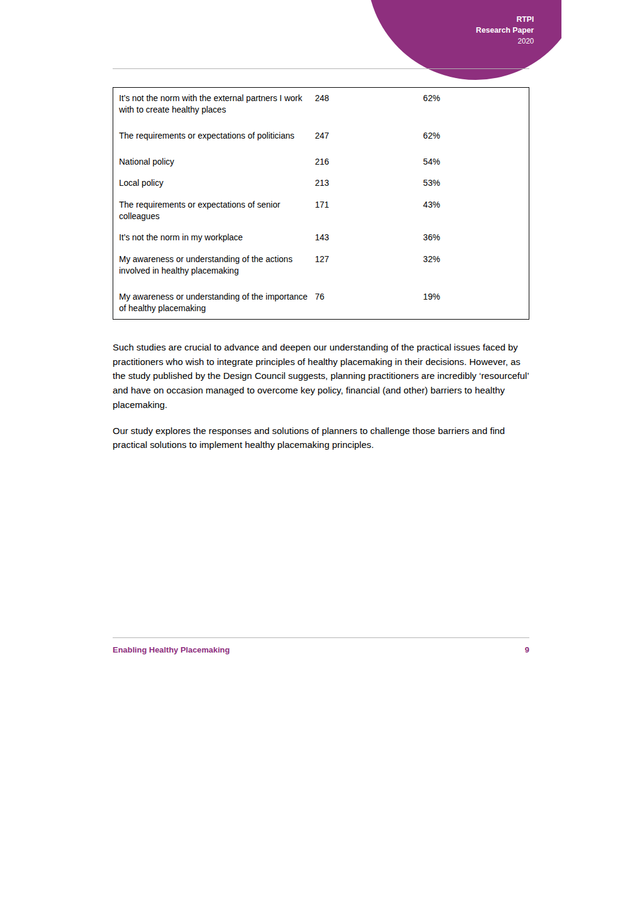RTPI
Research Paper
2020
| It’s not the norm with the external partners I work with to create healthy places | 248 | 62% |
| The requirements or expectations of politicians | 247 | 62% |
| National policy | 216 | 54% |
| Local policy | 213 | 53% |
| The requirements or expectations of senior colleagues | 171 | 43% |
| It’s not the norm in my workplace | 143 | 36% |
| My awareness or understanding of the actions involved in healthy placemaking | 127 | 32% |
| My awareness or understanding of the importance of healthy placemaking | 76 | 19% |
Such studies are crucial to advance and deepen our understanding of the practical issues faced by practitioners who wish to integrate principles of healthy placemaking in their decisions. However, as the study published by the Design Council suggests, planning practitioners are incredibly ‘resourceful’ and have on occasion managed to overcome key policy, financial (and other) barriers to healthy placemaking.
Our study explores the responses and solutions of planners to challenge those barriers and find practical solutions to implement healthy placemaking principles.
Enabling Healthy Placemaking 9